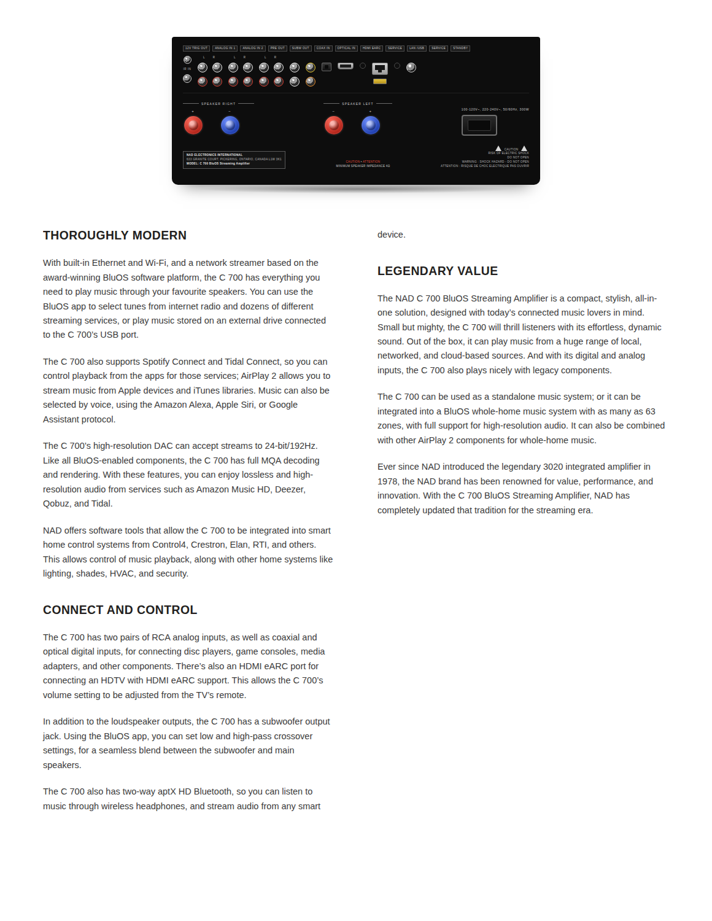12V TRIG OUT ANALOG IN 1 ANALOG IN 2 PRE OUT SUBW OUT COAX IN OPTICAL IN HDMI eARC SERVICE LAN /USB SERVICE STANDBY
IR IN
LR
LR
LR
SPEAKER RIGHT
+
−
SPEAKER LEFT
−
+
100-120V~, 220-240V~, 50/60Hz, 300W
NAD ELECTRONICS INTERNATIONAL
633 GRANITE COURT, PICKERING, ONTARIO, CANADA L1W 3K1
MODEL: C 700 BluOS Streaming Amplifier
CAUTION • ATTENTION
MINIMUM SPEAKER IMPEDANCE 4Ω
CAUTION
RISK OF ELECTRIC SHOCK
DO NOT OPEN
WARNING : SHOCK HAZARD - DO NOT OPEN
ATTENTION : RISQUE DE CHOC ELECTRIQUE PAS OUVRIR
Thoroughly Modern
With built-in Ethernet and Wi-Fi, and a network streamer based on the award-winning BluOS software platform, the C 700 has everything you need to play music through your favourite speakers. You can use the BluOS app to select tunes from internet radio and dozens of different streaming services, or play music stored on an external drive connected to the C 700’s USB port.
The C 700 also supports Spotify Connect and Tidal Connect, so you can control playback from the apps for those services; AirPlay 2 allows you to stream music from Apple devices and iTunes libraries. Music can also be selected by voice, using the Amazon Alexa, Apple Siri, or Google Assistant protocol.
The C 700’s high-resolution DAC can accept streams to 24-bit/192Hz. Like all BluOS-enabled components, the C 700 has full MQA decoding and rendering. With these features, you can enjoy lossless and high-resolution audio from services such as Amazon Music HD, Deezer, Qobuz, and Tidal.
NAD offers software tools that allow the C 700 to be integrated into smart home control systems from Control4, Crestron, Elan, RTI, and others. This allows control of music playback, along with other home systems like lighting, shades, HVAC, and security.
Connect and Control
The C 700 has two pairs of RCA analog inputs, as well as coaxial and optical digital inputs, for connecting disc players, game consoles, media adapters, and other components. There’s also an HDMI eARC port for connecting an HDTV with HDMI eARC support. This allows the C 700’s volume setting to be adjusted from the TV’s remote.
In addition to the loudspeaker outputs, the C 700 has a subwoofer output jack. Using the BluOS app, you can set low and high-pass crossover settings, for a seamless blend between the subwoofer and main speakers.
The C 700 also has two-way aptX HD Bluetooth, so you can listen to music through wireless headphones, and stream audio from any smart
device.
Legendary Value
The NAD C 700 BluOS Streaming Amplifier is a compact, stylish, all-in-one solution, designed with today’s connected music lovers in mind. Small but mighty, the C 700 will thrill listeners with its effortless, dynamic sound. Out of the box, it can play music from a huge range of local, networked, and cloud-based sources. And with its digital and analog inputs, the C 700 also plays nicely with legacy components.
The C 700 can be used as a standalone music system; or it can be integrated into a BluOS whole-home music system with as many as 63 zones, with full support for high-resolution audio. It can also be combined with other AirPlay 2 components for whole-home music.
Ever since NAD introduced the legendary 3020 integrated amplifier in 1978, the NAD brand has been renowned for value, performance, and innovation. With the C 700 BluOS Streaming Amplifier, NAD has completely updated that tradition for the streaming era.